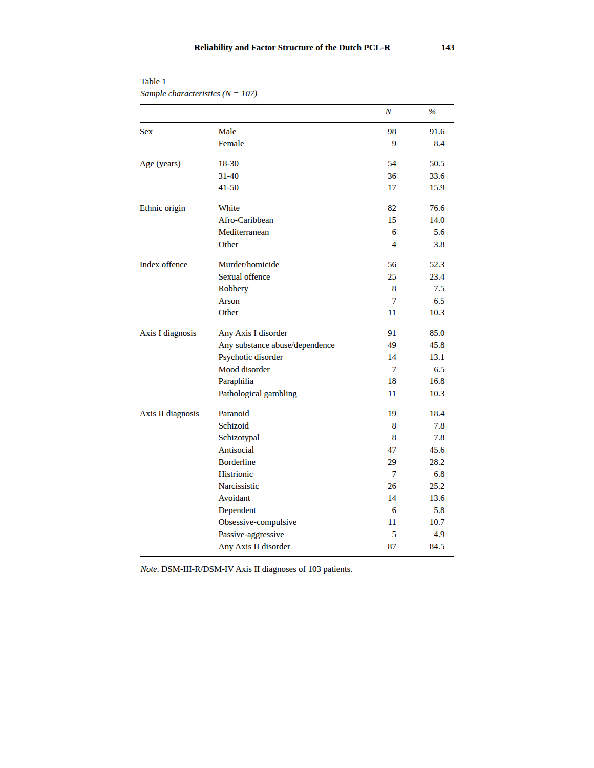Reliability and Factor Structure of the Dutch PCL-R 143
Table 1 Sample characteristics (N = 107)
| | | N | % |
| --- | --- | --- | --- |
| Sex | Male | 98 | 91.6 |
| | Female | 9 | 8.4 |
| Age (years) | 18-30 | 54 | 50.5 |
| | 31-40 | 36 | 33.6 |
| | 41-50 | 17 | 15.9 |
| Ethnic origin | White | 82 | 76.6 |
| | Afro-Caribbean | 15 | 14.0 |
| | Mediterranean | 6 | 5.6 |
| | Other | 4 | 3.8 |
| Index offence | Murder/homicide | 56 | 52.3 |
| | Sexual offence | 25 | 23.4 |
| | Robbery | 8 | 7.5 |
| | Arson | 7 | 6.5 |
| | Other | 11 | 10.3 |
| Axis I diagnosis | Any Axis I disorder | 91 | 85.0 |
| | Any substance abuse/dependence | 49 | 45.8 |
| | Psychotic disorder | 14 | 13.1 |
| | Mood disorder | 7 | 6.5 |
| | Paraphilia | 18 | 16.8 |
| | Pathological gambling | 11 | 10.3 |
| Axis II diagnosis | Paranoid | 19 | 18.4 |
| | Schizoid | 8 | 7.8 |
| | Schizotypal | 8 | 7.8 |
| | Antisocial | 47 | 45.6 |
| | Borderline | 29 | 28.2 |
| | Histrionic | 7 | 6.8 |
| | Narcissistic | 26 | 25.2 |
| | Avoidant | 14 | 13.6 |
| | Dependent | 6 | 5.8 |
| | Obsessive-compulsive | 11 | 10.7 |
| | Passive-aggressive | 5 | 4.9 |
| | Any Axis II disorder | 87 | 84.5 |
Note. DSM-III-R/DSM-IV Axis II diagnoses of 103 patients.